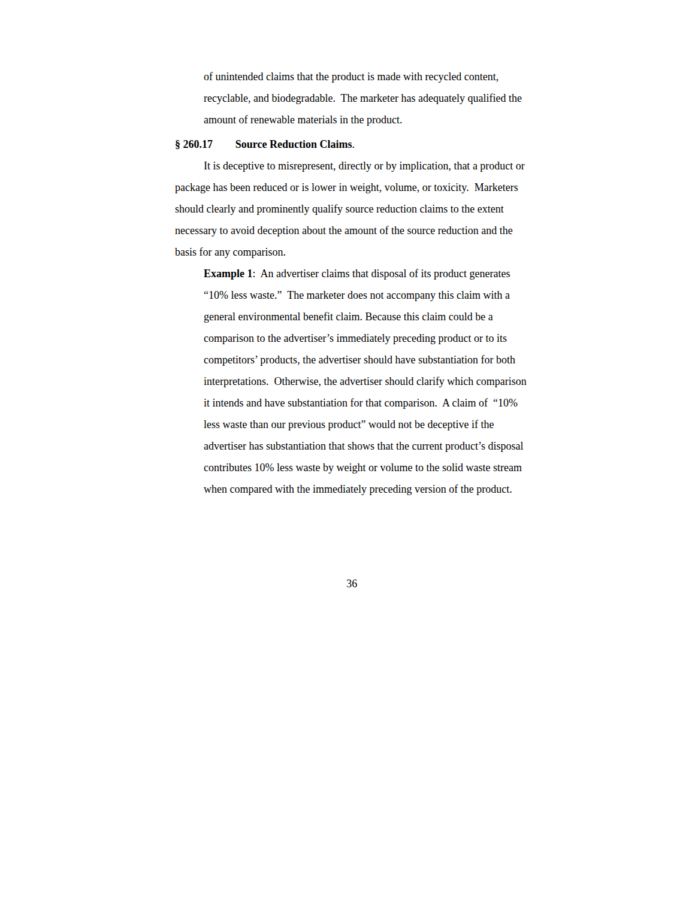of unintended claims that the product is made with recycled content, recyclable, and biodegradable. The marketer has adequately qualified the amount of renewable materials in the product.
§ 260.17 Source Reduction Claims.
It is deceptive to misrepresent, directly or by implication, that a product or package has been reduced or is lower in weight, volume, or toxicity. Marketers should clearly and prominently qualify source reduction claims to the extent necessary to avoid deception about the amount of the source reduction and the basis for any comparison.
Example 1: An advertiser claims that disposal of its product generates “10% less waste.” The marketer does not accompany this claim with a general environmental benefit claim. Because this claim could be a comparison to the advertiser’s immediately preceding product or to its competitors’ products, the advertiser should have substantiation for both interpretations. Otherwise, the advertiser should clarify which comparison it intends and have substantiation for that comparison. A claim of “10% less waste than our previous product” would not be deceptive if the advertiser has substantiation that shows that the current product’s disposal contributes 10% less waste by weight or volume to the solid waste stream when compared with the immediately preceding version of the product.
36